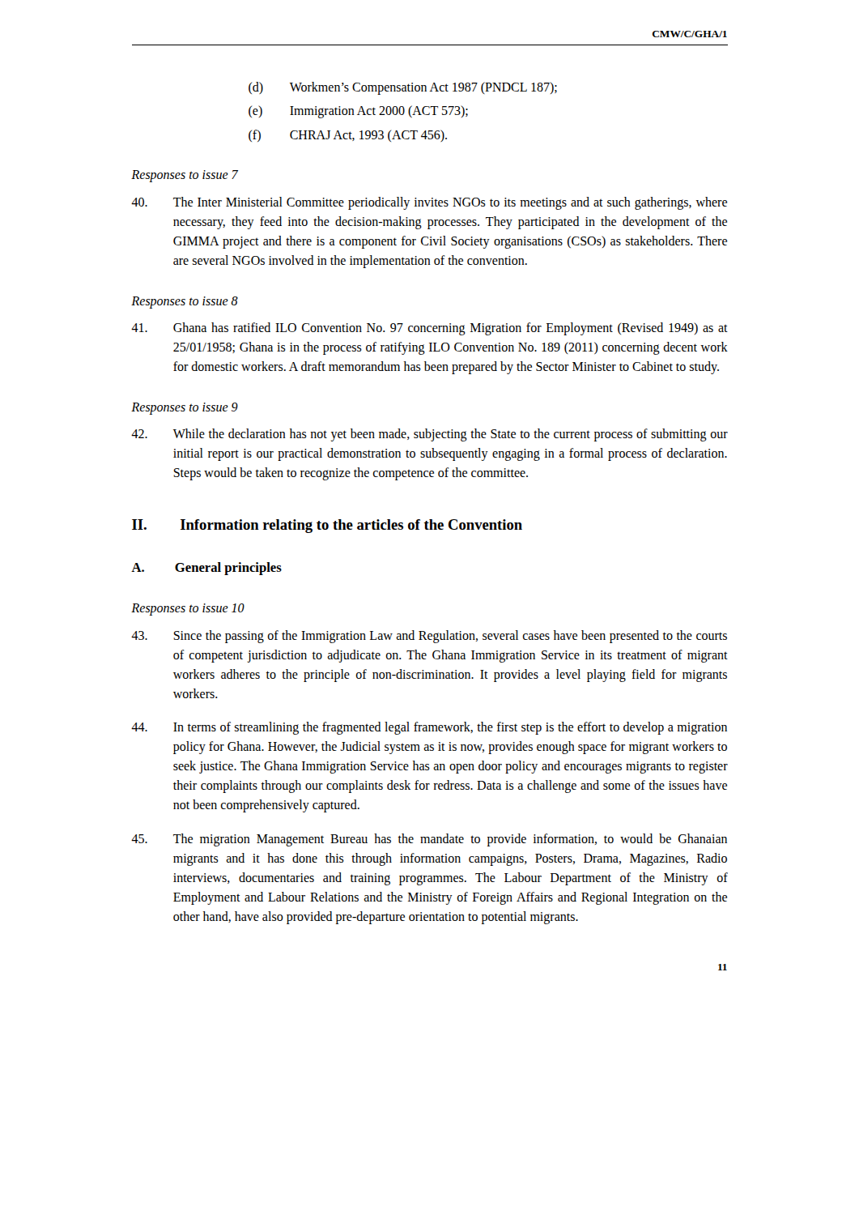CMW/C/GHA/1
(d) Workmen’s Compensation Act 1987 (PNDCL 187);
(e) Immigration Act 2000 (ACT 573);
(f) CHRAJ Act, 1993 (ACT 456).
Responses to issue 7
40. The Inter Ministerial Committee periodically invites NGOs to its meetings and at such gatherings, where necessary, they feed into the decision-making processes. They participated in the development of the GIMMA project and there is a component for Civil Society organisations (CSOs) as stakeholders. There are several NGOs involved in the implementation of the convention.
Responses to issue 8
41. Ghana has ratified ILO Convention No. 97 concerning Migration for Employment (Revised 1949) as at 25/01/1958; Ghana is in the process of ratifying ILO Convention No. 189 (2011) concerning decent work for domestic workers. A draft memorandum has been prepared by the Sector Minister to Cabinet to study.
Responses to issue 9
42. While the declaration has not yet been made, subjecting the State to the current process of submitting our initial report is our practical demonstration to subsequently engaging in a formal process of declaration. Steps would be taken to recognize the competence of the committee.
II. Information relating to the articles of the Convention
A. General principles
Responses to issue 10
43. Since the passing of the Immigration Law and Regulation, several cases have been presented to the courts of competent jurisdiction to adjudicate on. The Ghana Immigration Service in its treatment of migrant workers adheres to the principle of non-discrimination. It provides a level playing field for migrants workers.
44. In terms of streamlining the fragmented legal framework, the first step is the effort to develop a migration policy for Ghana. However, the Judicial system as it is now, provides enough space for migrant workers to seek justice. The Ghana Immigration Service has an open door policy and encourages migrants to register their complaints through our complaints desk for redress. Data is a challenge and some of the issues have not been comprehensively captured.
45. The migration Management Bureau has the mandate to provide information, to would be Ghanaian migrants and it has done this through information campaigns, Posters, Drama, Magazines, Radio interviews, documentaries and training programmes. The Labour Department of the Ministry of Employment and Labour Relations and the Ministry of Foreign Affairs and Regional Integration on the other hand, have also provided pre-departure orientation to potential migrants.
11